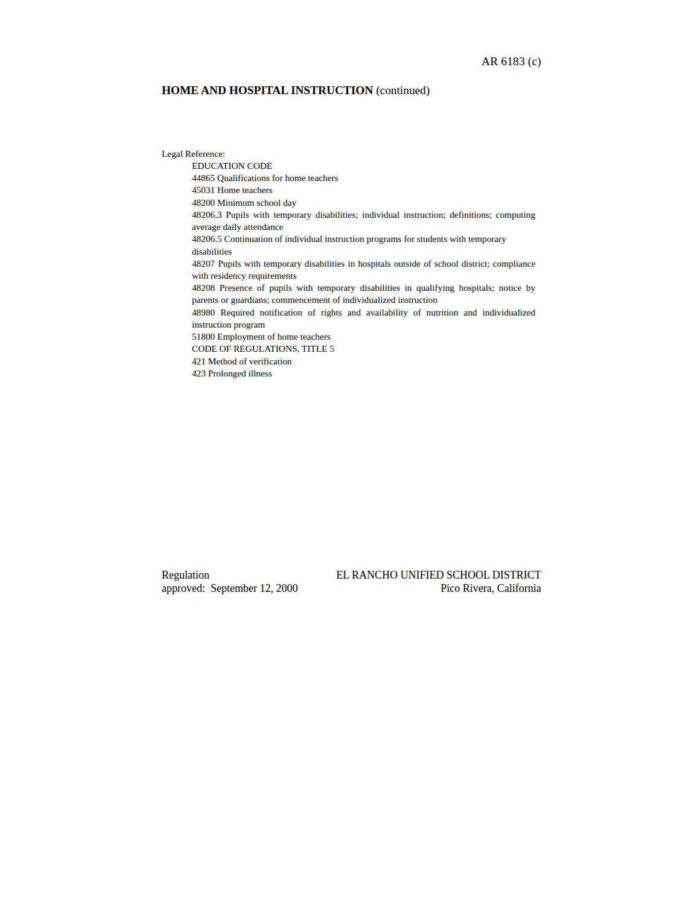AR 6183 (c)
HOME AND HOSPITAL INSTRUCTION (continued)
Legal Reference:
EDUCATION CODE
44865 Qualifications for home teachers
45031 Home teachers
48200 Minimum school day
48206.3 Pupils with temporary disabilities; individual instruction; definitions; computing average daily attendance
48206.5 Continuation of individual instruction programs for students with temporary disabilities
48207 Pupils with temporary disabilities in hospitals outside of school district; compliance with residency requirements
48208 Presence of pupils with temporary disabilities in qualifying hospitals; notice by parents or guardians; commencement of individualized instruction
48980 Required notification of rights and availability of nutrition and individualized instruction program
51800 Employment of home teachers
CODE OF REGULATIONS, TITLE 5
421 Method of verification
423 Prolonged illness
Regulation
EL RANCHO UNIFIED SCHOOL DISTRICT
approved: September 12, 2000
Pico Rivera, California